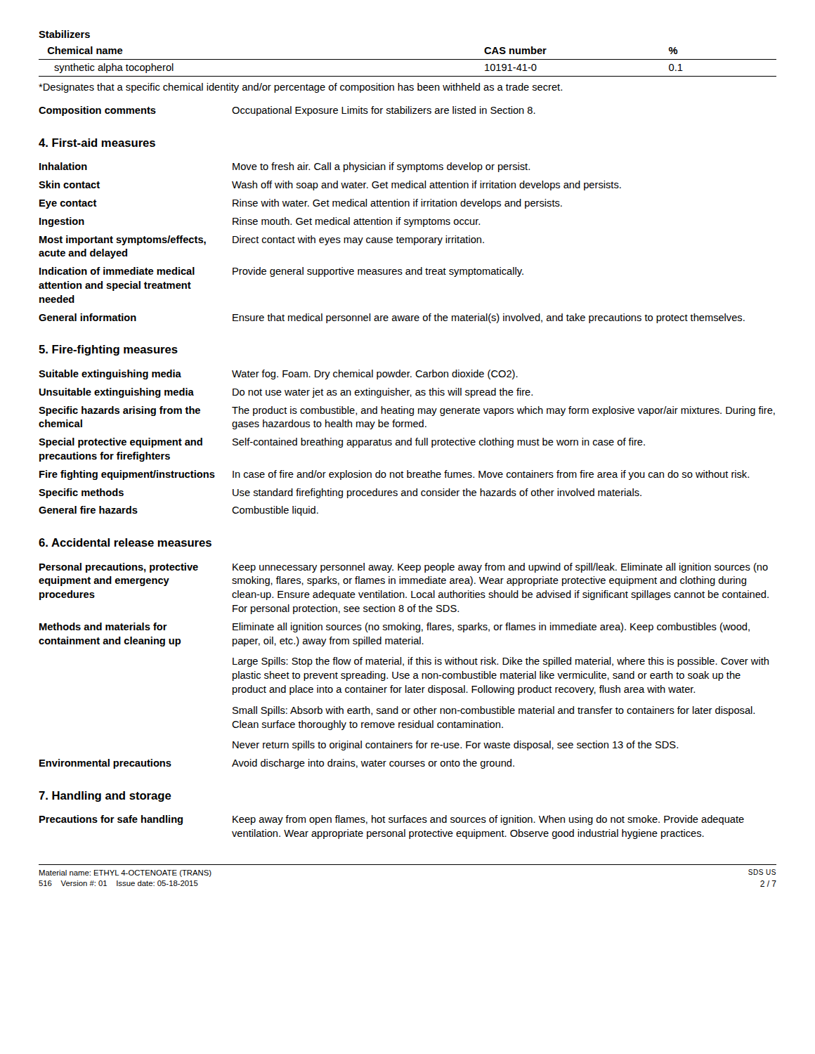Stabilizers
| Chemical name | CAS number | % |
| --- | --- | --- |
| synthetic alpha tocopherol | 10191-41-0 | 0.1 |
*Designates that a specific chemical identity and/or percentage of composition has been withheld as a trade secret.
| Composition comments | Occupational Exposure Limits for stabilizers are listed in Section 8. |
4. First-aid measures
| Inhalation | Move to fresh air. Call a physician if symptoms develop or persist. |
| Skin contact | Wash off with soap and water. Get medical attention if irritation develops and persists. |
| Eye contact | Rinse with water. Get medical attention if irritation develops and persists. |
| Ingestion | Rinse mouth. Get medical attention if symptoms occur. |
| Most important symptoms/effects, acute and delayed | Direct contact with eyes may cause temporary irritation. |
| Indication of immediate medical attention and special treatment needed | Provide general supportive measures and treat symptomatically. |
| General information | Ensure that medical personnel are aware of the material(s) involved, and take precautions to protect themselves. |
5. Fire-fighting measures
| Suitable extinguishing media | Water fog. Foam. Dry chemical powder. Carbon dioxide (CO2). |
| Unsuitable extinguishing media | Do not use water jet as an extinguisher, as this will spread the fire. |
| Specific hazards arising from the chemical | The product is combustible, and heating may generate vapors which may form explosive vapor/air mixtures. During fire, gases hazardous to health may be formed. |
| Special protective equipment and precautions for firefighters | Self-contained breathing apparatus and full protective clothing must be worn in case of fire. |
| Fire fighting equipment/instructions | In case of fire and/or explosion do not breathe fumes. Move containers from fire area if you can do so without risk. |
| Specific methods | Use standard firefighting procedures and consider the hazards of other involved materials. |
| General fire hazards | Combustible liquid. |
6. Accidental release measures
| Personal precautions, protective equipment and emergency procedures | Keep unnecessary personnel away. Keep people away from and upwind of spill/leak. Eliminate all ignition sources (no smoking, flares, sparks, or flames in immediate area). Wear appropriate protective equipment and clothing during clean-up. Ensure adequate ventilation. Local authorities should be advised if significant spillages cannot be contained. For personal protection, see section 8 of the SDS. |
| Methods and materials for containment and cleaning up | Eliminate all ignition sources (no smoking, flares, sparks, or flames in immediate area). Keep combustibles (wood, paper, oil, etc.) away from spilled material. Large Spills: Stop the flow of material, if this is without risk. Dike the spilled material, where this is possible. Cover with plastic sheet to prevent spreading. Use a non-combustible material like vermiculite, sand or earth to soak up the product and place into a container for later disposal. Following product recovery, flush area with water. Small Spills: Absorb with earth, sand or other non-combustible material and transfer to containers for later disposal. Clean surface thoroughly to remove residual contamination. Never return spills to original containers for re-use. For waste disposal, see section 13 of the SDS. |
| Environmental precautions | Avoid discharge into drains, water courses or onto the ground. |
7. Handling and storage
| Precautions for safe handling | Keep away from open flames, hot surfaces and sources of ignition. When using do not smoke. Provide adequate ventilation. Wear appropriate personal protective equipment. Observe good industrial hygiene practices. |
Material name: ETHYL 4-OCTENOATE (TRANS)
SDS US
516 Version #: 01 Issue date: 05-18-2015 2 / 7